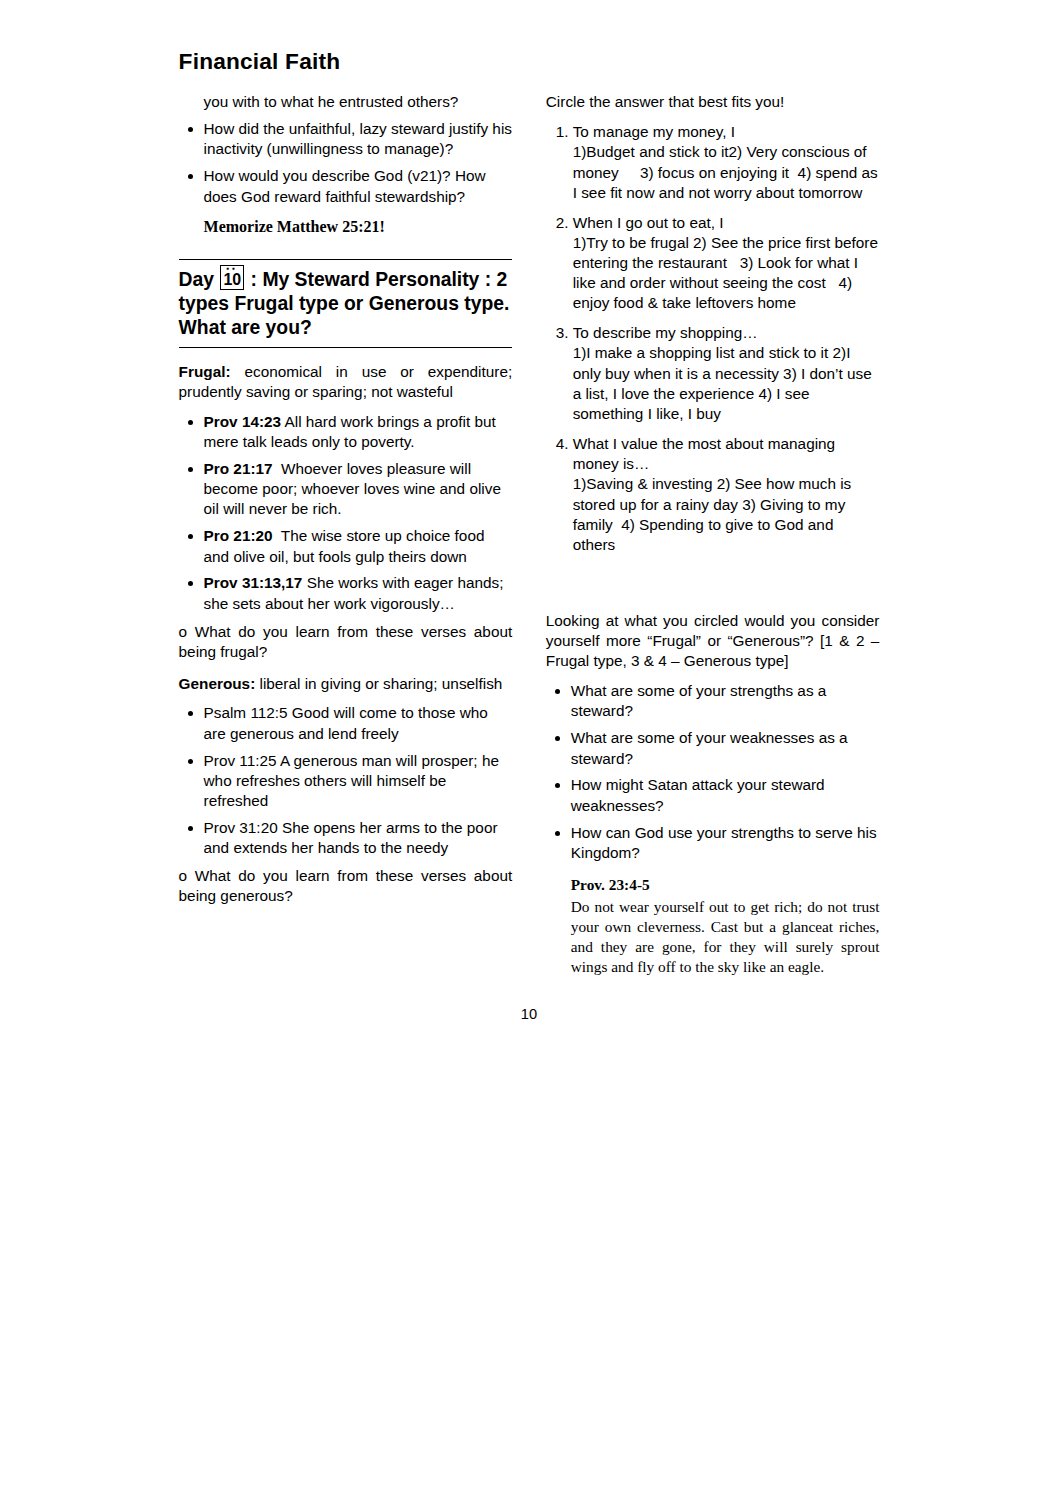Financial Faith
you with to what he entrusted others?
How did the unfaithful, lazy steward justify his inactivity (unwillingness to manage)?
How would you describe God (v21)? How does God reward faithful stewardship?
Memorize Matthew 25:21!
Day 10 : My Steward Personality : 2 types Frugal type or Generous type. What are you?
Frugal: economical in use or expenditure; prudently saving or sparing; not wasteful
Prov 14:23 All hard work brings a profit but mere talk leads only to poverty.
Pro 21:17 Whoever loves pleasure will become poor; whoever loves wine and olive oil will never be rich.
Pro 21:20 The wise store up choice food and olive oil, but fools gulp theirs down
Prov 31:13,17 She works with eager hands; she sets about her work vigorously…
o What do you learn from these verses about being frugal?
Generous: liberal in giving or sharing; unselfish
Psalm 112:5 Good will come to those who are generous and lend freely
Prov 11:25 A generous man will prosper; he who refreshes others will himself be refreshed
Prov 31:20 She opens her arms to the poor and extends her hands to the needy
o What do you learn from these verses about being generous?
Circle the answer that best fits you!
To manage my money, I
1)Budget and stick to it2) Very conscious of money 3) focus on enjoying it 4) spend as I see fit now and not worry about tomorrow
When I go out to eat, I
1)Try to be frugal 2) See the price first before entering the restaurant 3) Look for what I like and order without seeing the cost 4) enjoy food & take leftovers home
To describe my shopping…
1)I make a shopping list and stick to it 2)I only buy when it is a necessity 3) I don’t use a list, I love the experience 4) I see something I like, I buy
What I value the most about managing money is…
1)Saving & investing 2) See how much is stored up for a rainy day 3) Giving to my family 4) Spending to give to God and others
Looking at what you circled would you consider yourself more “Frugal” or “Generous”? [1 & 2 –Frugal type, 3 & 4 – Generous type]
What are some of your strengths as a steward?
What are some of your weaknesses as a steward?
How might Satan attack your steward weaknesses?
How can God use your strengths to serve his Kingdom?
Prov. 23:4-5 Do not wear yourself out to get rich; do not trust your own cleverness. Cast but a glanceat riches, and they are gone, for they will surely sprout wings and fly off to the sky like an eagle.
10